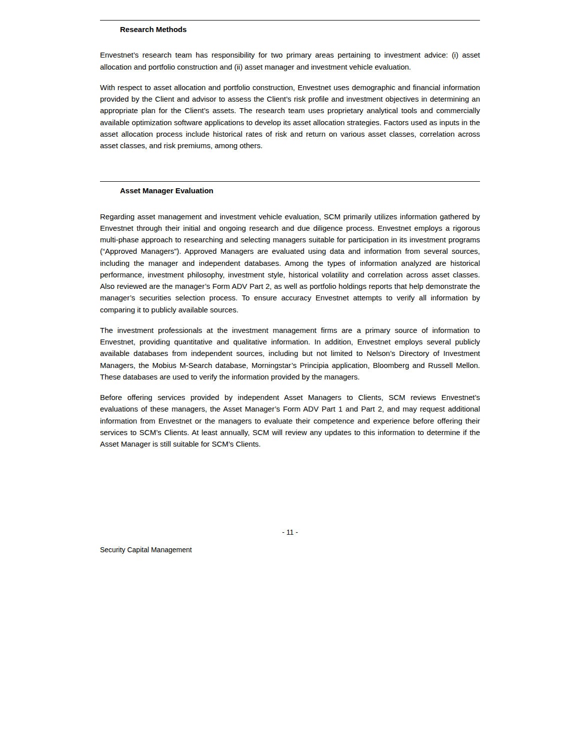Research Methods
Envestnet’s research team has responsibility for two primary areas pertaining to investment advice: (i) asset allocation and portfolio construction and (ii) asset manager and investment vehicle evaluation.
With respect to asset allocation and portfolio construction, Envestnet uses demographic and financial information provided by the Client and advisor to assess the Client’s risk profile and investment objectives in determining an appropriate plan for the Client’s assets. The research team uses proprietary analytical tools and commercially available optimization software applications to develop its asset allocation strategies. Factors used as inputs in the asset allocation process include historical rates of risk and return on various asset classes, correlation across asset classes, and risk premiums, among others.
Asset Manager Evaluation
Regarding asset management and investment vehicle evaluation, SCM primarily utilizes information gathered by Envestnet through their initial and ongoing research and due diligence process. Envestnet employs a rigorous multi-phase approach to researching and selecting managers suitable for participation in its investment programs (“Approved Managers”). Approved Managers are evaluated using data and information from several sources, including the manager and independent databases. Among the types of information analyzed are historical performance, investment philosophy, investment style, historical volatility and correlation across asset classes. Also reviewed are the manager’s Form ADV Part 2, as well as portfolio holdings reports that help demonstrate the manager’s securities selection process. To ensure accuracy Envestnet attempts to verify all information by comparing it to publicly available sources.
The investment professionals at the investment management firms are a primary source of information to Envestnet, providing quantitative and qualitative information. In addition, Envestnet employs several publicly available databases from independent sources, including but not limited to Nelson’s Directory of Investment Managers, the Mobius M-Search database, Morningstar’s Principia application, Bloomberg and Russell Mellon. These databases are used to verify the information provided by the managers.
Before offering services provided by independent Asset Managers to Clients, SCM reviews Envestnet’s evaluations of these managers, the Asset Manager’s Form ADV Part 1 and Part 2, and may request additional information from Envestnet or the managers to evaluate their competence and experience before offering their services to SCM’s Clients. At least annually, SCM will review any updates to this information to determine if the Asset Manager is still suitable for SCM’s Clients.
- 11 -
Security Capital Management